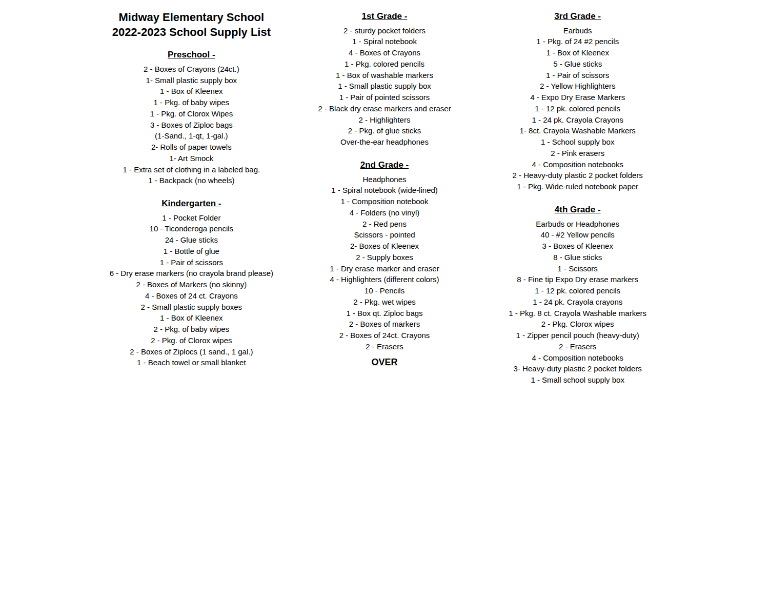Midway Elementary School
2022-2023 School Supply List
Preschool -
2 - Boxes of Crayons (24ct.)
1- Small plastic supply box
1 - Box of Kleenex
1 - Pkg. of baby wipes
1 - Pkg. of Clorox Wipes
3 - Boxes of Ziploc bags
(1-Sand., 1-qt, 1-gal.)
2- Rolls of paper towels
1- Art Smock
1 - Extra set of clothing in a labeled bag.
1 - Backpack (no wheels)
Kindergarten -
1 - Pocket Folder
10 - Ticonderoga pencils
24 - Glue sticks
1 - Bottle of glue
1 - Pair of scissors
6 - Dry erase markers (no crayola brand please)
2 - Boxes of Markers (no skinny)
4 - Boxes of 24 ct. Crayons
2 - Small plastic supply boxes
1 - Box of Kleenex
2 - Pkg. of baby wipes
2 - Pkg. of Clorox wipes
2 - Boxes of Ziplocs (1 sand., 1 gal.)
1 - Beach towel or small blanket
1st Grade -
2 - sturdy pocket folders
1 - Spiral notebook
4 - Boxes of Crayons
1 - Pkg. colored pencils
1 - Box of washable markers
1 - Small plastic supply box
1 - Pair of pointed scissors
2 - Black dry erase markers and eraser
2 - Highlighters
2 - Pkg. of glue sticks
Over-the-ear headphones
2nd Grade -
Headphones
1 - Spiral notebook (wide-lined)
1 - Composition notebook
4 - Folders (no vinyl)
2 - Red pens
Scissors - pointed
2- Boxes of Kleenex
2 - Supply boxes
1 - Dry erase marker and eraser
4 - Highlighters (different colors)
10 - Pencils
2 - Pkg. wet wipes
1 - Box qt. Ziploc bags
2 - Boxes of markers
2 - Boxes of 24ct. Crayons
2 - Erasers
OVER
3rd Grade -
Earbuds
1 - Pkg. of 24 #2 pencils
1 - Box of Kleenex
5 - Glue sticks
1 - Pair of scissors
2 - Yellow Highlighters
4 - Expo Dry Erase Markers
1 - 12 pk. colored pencils
1 - 24 pk. Crayola Crayons
1- 8ct. Crayola Washable Markers
1 - School supply box
2 - Pink erasers
4 - Composition notebooks
2 - Heavy-duty plastic 2 pocket folders
1 - Pkg. Wide-ruled notebook paper
4th Grade -
Earbuds or Headphones
40 - #2 Yellow pencils
3 - Boxes of Kleenex
8 - Glue sticks
1 - Scissors
8 - Fine tip Expo Dry erase markers
1 - 12 pk. colored pencils
1 - 24 pk. Crayola crayons
1 - Pkg. 8 ct. Crayola Washable markers
2 - Pkg. Clorox wipes
1 - Zipper pencil pouch (heavy-duty)
2 - Erasers
4 - Composition notebooks
3- Heavy-duty plastic 2 pocket folders
1 - Small school supply box